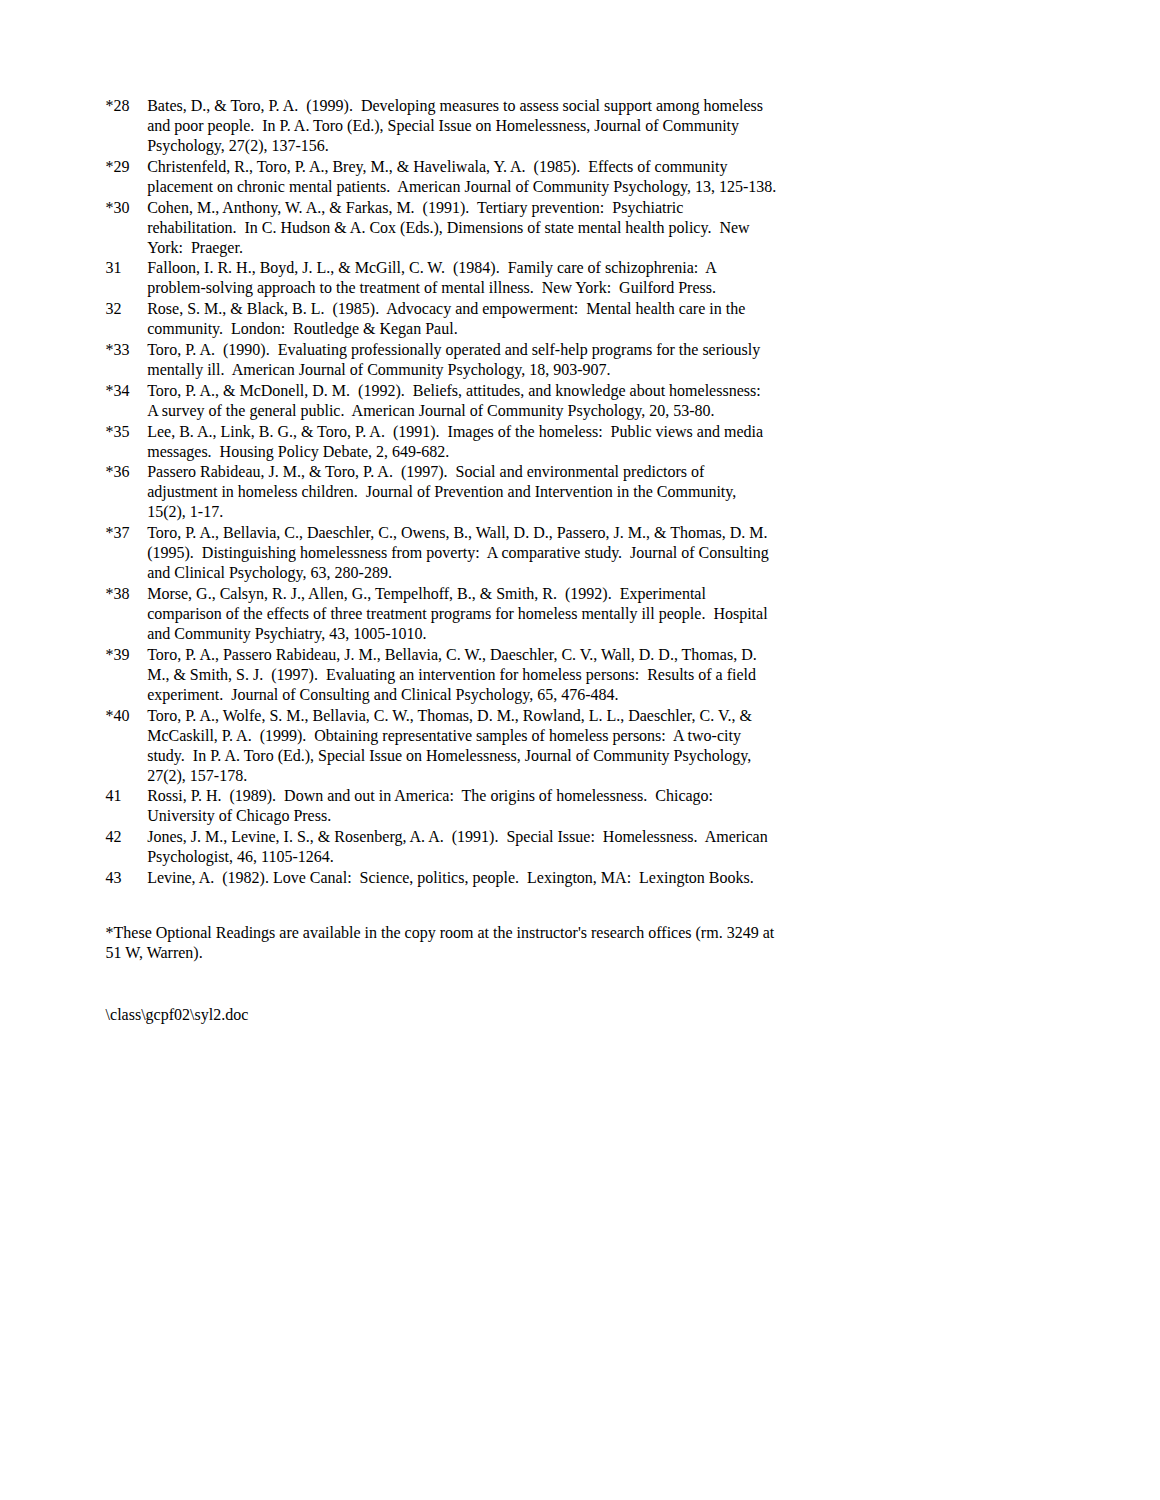*28 Bates, D., & Toro, P. A. (1999). Developing measures to assess social support among homeless and poor people. In P. A. Toro (Ed.), Special Issue on Homelessness, Journal of Community Psychology, 27(2), 137-156.
*29 Christenfeld, R., Toro, P. A., Brey, M., & Haveliwala, Y. A. (1985). Effects of community placement on chronic mental patients. American Journal of Community Psychology, 13, 125-138.
*30 Cohen, M., Anthony, W. A., & Farkas, M. (1991). Tertiary prevention: Psychiatric rehabilitation. In C. Hudson & A. Cox (Eds.), Dimensions of state mental health policy. New York: Praeger.
31 Falloon, I. R. H., Boyd, J. L., & McGill, C. W. (1984). Family care of schizophrenia: A problem-solving approach to the treatment of mental illness. New York: Guilford Press.
32 Rose, S. M., & Black, B. L. (1985). Advocacy and empowerment: Mental health care in the community. London: Routledge & Kegan Paul.
*33 Toro, P. A. (1990). Evaluating professionally operated and self-help programs for the seriously mentally ill. American Journal of Community Psychology, 18, 903-907.
*34 Toro, P. A., & McDonell, D. M. (1992). Beliefs, attitudes, and knowledge about homelessness: A survey of the general public. American Journal of Community Psychology, 20, 53-80.
*35 Lee, B. A., Link, B. G., & Toro, P. A. (1991). Images of the homeless: Public views and media messages. Housing Policy Debate, 2, 649-682.
*36 Passero Rabideau, J. M., & Toro, P. A. (1997). Social and environmental predictors of adjustment in homeless children. Journal of Prevention and Intervention in the Community, 15(2), 1-17.
*37 Toro, P. A., Bellavia, C., Daeschler, C., Owens, B., Wall, D. D., Passero, J. M., & Thomas, D. M. (1995). Distinguishing homelessness from poverty: A comparative study. Journal of Consulting and Clinical Psychology, 63, 280-289.
*38 Morse, G., Calsyn, R. J., Allen, G., Tempelhoff, B., & Smith, R. (1992). Experimental comparison of the effects of three treatment programs for homeless mentally ill people. Hospital and Community Psychiatry, 43, 1005-1010.
*39 Toro, P. A., Passero Rabideau, J. M., Bellavia, C. W., Daeschler, C. V., Wall, D. D., Thomas, D. M., & Smith, S. J. (1997). Evaluating an intervention for homeless persons: Results of a field experiment. Journal of Consulting and Clinical Psychology, 65, 476-484.
*40 Toro, P. A., Wolfe, S. M., Bellavia, C. W., Thomas, D. M., Rowland, L. L., Daeschler, C. V., & McCaskill, P. A. (1999). Obtaining representative samples of homeless persons: A two-city study. In P. A. Toro (Ed.), Special Issue on Homelessness, Journal of Community Psychology, 27(2), 157-178.
41 Rossi, P. H. (1989). Down and out in America: The origins of homelessness. Chicago: University of Chicago Press.
42 Jones, J. M., Levine, I. S., & Rosenberg, A. A. (1991). Special Issue: Homelessness. American Psychologist, 46, 1105-1264.
43 Levine, A. (1982). Love Canal: Science, politics, people. Lexington, MA: Lexington Books.
*These Optional Readings are available in the copy room at the instructor's research offices (rm. 3249 at 51 W, Warren).
\class\gcpf02\syl2.doc